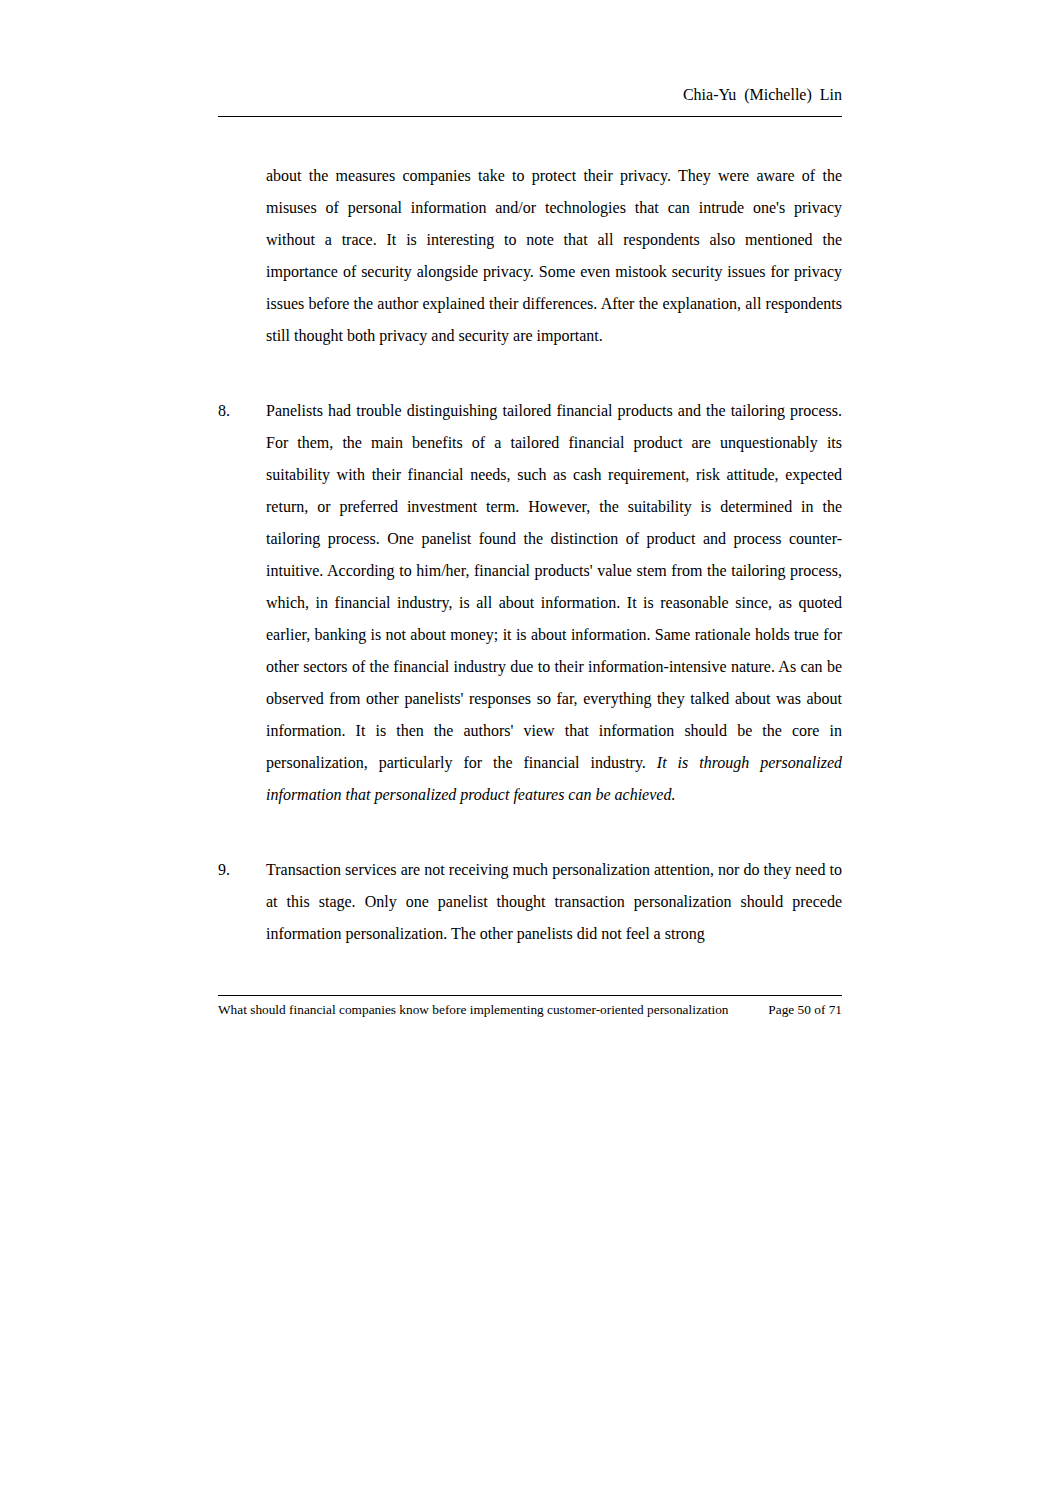Chia-Yu (Michelle) Lin
about the measures companies take to protect their privacy. They were aware of the misuses of personal information and/or technologies that can intrude one's privacy without a trace. It is interesting to note that all respondents also mentioned the importance of security alongside privacy. Some even mistook security issues for privacy issues before the author explained their differences. After the explanation, all respondents still thought both privacy and security are important.
8. Panelists had trouble distinguishing tailored financial products and the tailoring process. For them, the main benefits of a tailored financial product are unquestionably its suitability with their financial needs, such as cash requirement, risk attitude, expected return, or preferred investment term. However, the suitability is determined in the tailoring process. One panelist found the distinction of product and process counter-intuitive. According to him/her, financial products' value stem from the tailoring process, which, in financial industry, is all about information. It is reasonable since, as quoted earlier, banking is not about money; it is about information. Same rationale holds true for other sectors of the financial industry due to their information-intensive nature. As can be observed from other panelists' responses so far, everything they talked about was about information. It is then the authors' view that information should be the core in personalization, particularly for the financial industry. It is through personalized information that personalized product features can be achieved.
9. Transaction services are not receiving much personalization attention, nor do they need to at this stage. Only one panelist thought transaction personalization should precede information personalization. The other panelists did not feel a strong
What should financial companies know before implementing customer-oriented personalization Page 50 of 71